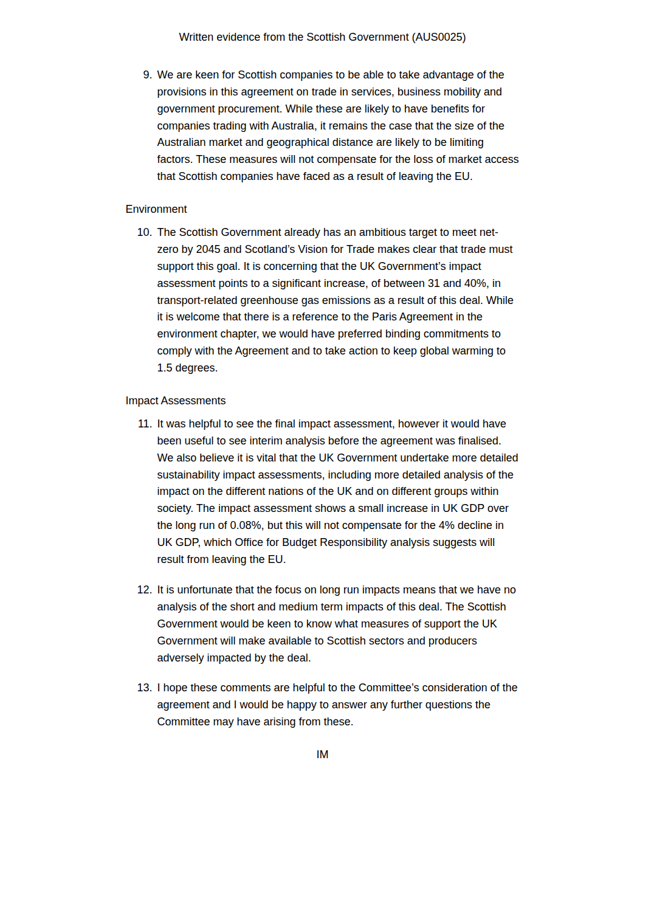Written evidence from the Scottish Government (AUS0025)
9. We are keen for Scottish companies to be able to take advantage of the provisions in this agreement on trade in services, business mobility and government procurement. While these are likely to have benefits for companies trading with Australia, it remains the case that the size of the Australian market and geographical distance are likely to be limiting factors. These measures will not compensate for the loss of market access that Scottish companies have faced as a result of leaving the EU.
Environment
10. The Scottish Government already has an ambitious target to meet net-zero by 2045 and Scotland’s Vision for Trade makes clear that trade must support this goal. It is concerning that the UK Government’s impact assessment points to a significant increase, of between 31 and 40%, in transport-related greenhouse gas emissions as a result of this deal. While it is welcome that there is a reference to the Paris Agreement in the environment chapter, we would have preferred binding commitments to comply with the Agreement and to take action to keep global warming to 1.5 degrees.
Impact Assessments
11. It was helpful to see the final impact assessment, however it would have been useful to see interim analysis before the agreement was finalised. We also believe it is vital that the UK Government undertake more detailed sustainability impact assessments, including more detailed analysis of the impact on the different nations of the UK and on different groups within society. The impact assessment shows a small increase in UK GDP over the long run of 0.08%, but this will not compensate for the 4% decline in UK GDP, which Office for Budget Responsibility analysis suggests will result from leaving the EU.
12. It is unfortunate that the focus on long run impacts means that we have no analysis of the short and medium term impacts of this deal. The Scottish Government would be keen to know what measures of support the UK Government will make available to Scottish sectors and producers adversely impacted by the deal.
13. I hope these comments are helpful to the Committee’s consideration of the agreement and I would be happy to answer any further questions the Committee may have arising from these.
IM